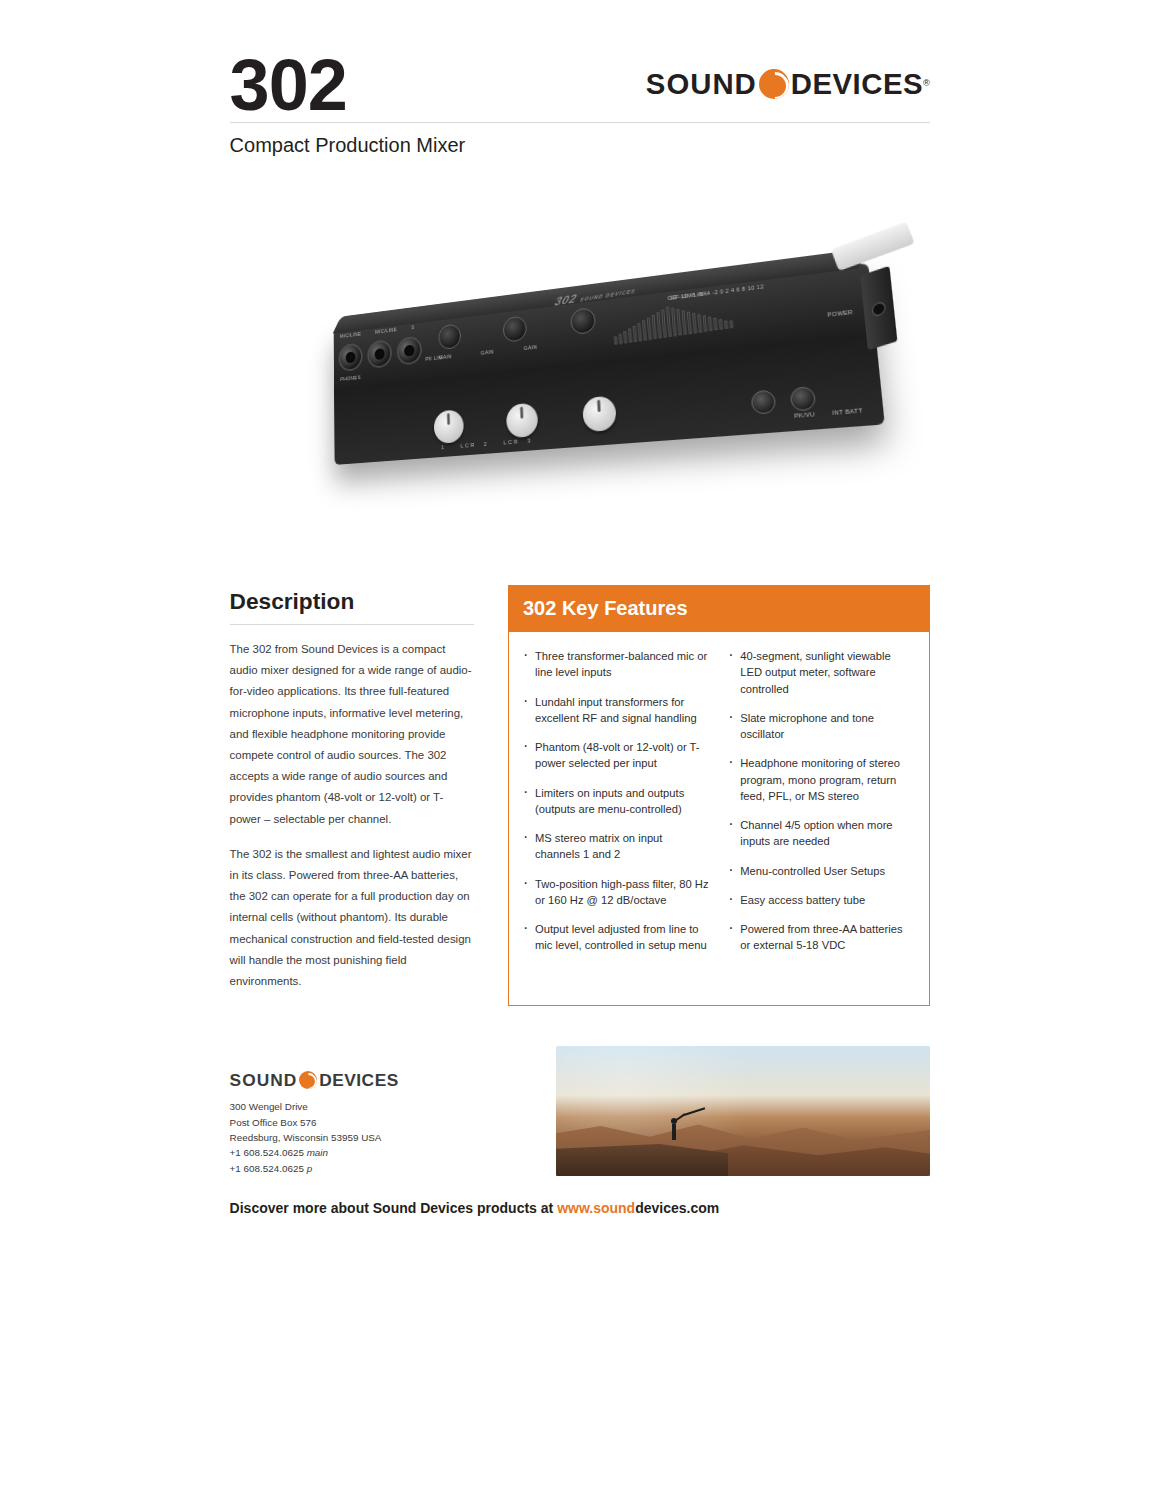302
SOUND DEVICES®
Compact Production Mixer
302 SOUND DEVICES
MIC/LINE
MIC/LINE
3
PHONES
GAIN
GAIN
GAIN
1
2
3
L C R
L C R
OFF LIM LINK
12 -10 -8 -6 -4 -2 0 2 4 6 8 10 12
PK/VU
POWER
INT BATT
PK LIM
Description
The 302 from Sound Devices is a compact audio mixer designed for a wide range of audio-for-video applications. Its three full-featured microphone inputs, informative level metering, and flexible headphone monitoring provide compete control of audio sources. The 302 accepts a wide range of audio sources and provides phantom (48-volt or 12-volt) or T-power – selectable per channel.
The 302 is the smallest and lightest audio mixer in its class. Powered from three-AA batteries, the 302 can operate for a full production day on internal cells (without phantom). Its durable mechanical construction and field-tested design will handle the most punishing field environments.
302 Key Features
Three transformer-balanced mic or line level inputs
Lundahl input transformers for excellent RF and signal handling
Phantom (48-volt or 12-volt) or T-power selected per input
Limiters on inputs and outputs (outputs are menu-controlled)
MS stereo matrix on input channels 1 and 2
Two-position high-pass filter, 80 Hz or 160 Hz @ 12 dB/octave
Output level adjusted from line to mic level, controlled in setup menu
40-segment, sunlight viewable LED output meter, software controlled
Slate microphone and tone oscillator
Headphone monitoring of stereo program, mono program, return feed, PFL, or MS stereo
Channel 4/5 option when more inputs are needed
Menu-controlled User Setups
Easy access battery tube
Powered from three-AA batteries or external 5-18 VDC
SOUND DEVICES
300 Wengel Drive
Post Office Box 576
Reedsburg, Wisconsin 53959 USA
+1 608.524.0625 main
+1 608.524.0625 p
Discover more about Sound Devices products at www.sound devices.com